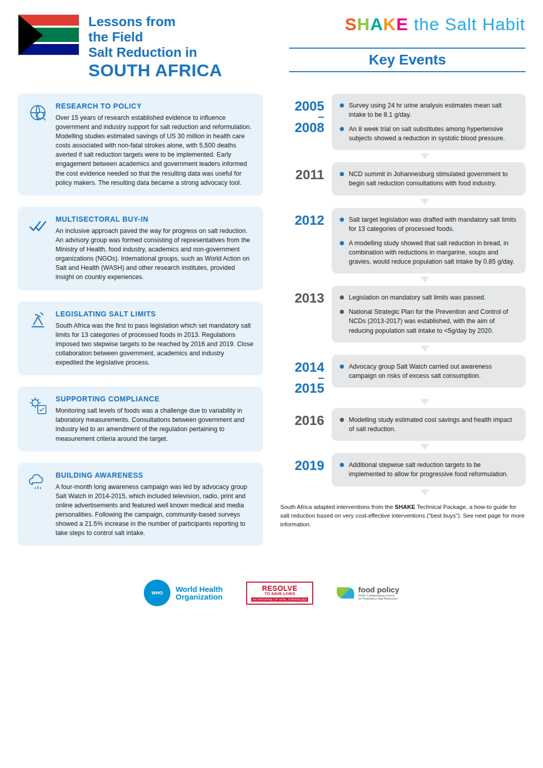Lessons from
the Field
Salt Reduction in SOUTH AFRICA
SHAKE the Salt Habit
Key Events
Research to Policy
Over 15 years of research established evidence to influence government and industry support for salt reduction and reformulation. Modelling studies estimated savings of US 30 million in health care costs associated with non-fatal strokes alone, with 5,500 deaths averted if salt reduction targets were to be implemented. Early engagement between academics and government leaders informed the cost evidence needed so that the resulting data was useful for policy makers. The resulting data became a strong advocacy tool.
Multisectoral Buy-In
An inclusive approach paved the way for progress on salt reduction. An advisory group was formed consisting of representatives from the Ministry of Health, food industry, academics and non-government organizations (NGOs). International groups, such as World Action on Salt and Health (WASH) and other research institutes, provided insight on country experiences.
Legislating Salt Limits
South Africa was the first to pass legislation which set mandatory salt limits for 13 categories of processed foods in 2013. Regulations imposed two stepwise targets to be reached by 2016 and 2019. Close collaboration between government, academics and industry expedited the legislative process.
Supporting Compliance
Monitoring salt levels of foods was a challenge due to variability in laboratory measurements. Consultations between government and industry led to an amendment of the regulation pertaining to measurement criteria around the target.
Building Awareness
A four-month long awareness campaign was led by advocacy group Salt Watch in 2014-2015, which included television, radio, print and online advertisements and featured well known medical and media personalities. Following the campaign, community-based surveys showed a 21.5% increase in the number of participants reporting to take steps to control salt intake.
2005–2008
Survey using 24 hr urine analysis estimates mean salt intake to be 8.1 g/day.
An 8 week trial on salt substitutes among hypertensive subjects showed a reduction in systolic blood pressure.
2011
NCD summit in Johannesburg stimulated government to begin salt reduction consultations with food industry.
2012
Salt target legislation was drafted with mandatory salt limits for 13 categories of processed foods.
A modelling study showed that salt reduction in bread, in combination with reductions in margarine, soups and gravies, would reduce population salt intake by 0.85 g/day.
2013
Legislation on mandatory salt limits was passed.
National Strategic Plan for the Prevention and Control of NCDs (2013-2017) was established, with the aim of reducing population salt intake to <5g/day by 2020.
2014–2015
Advocacy group Salt Watch carried out awareness campaign on risks of excess salt consumption.
2016
Modelling study estimated cost savings and health impact of salt reduction.
2019
Additional stepwise salt reduction targets to be implemented to allow for progressive food reformulation.
South Africa adapted interventions from the SHAKE Technical Package, a how-to guide for salt reduction based on very cost-effective interventions (“best buys”). See next page for more information.
WHO
World Health
Organization
RESOLVE
TO SAVE LIVES
AN INITIATIVE OF VITAL STRATEGIES
food policy
WHO Collaborating Centre
on Population Salt Reduction